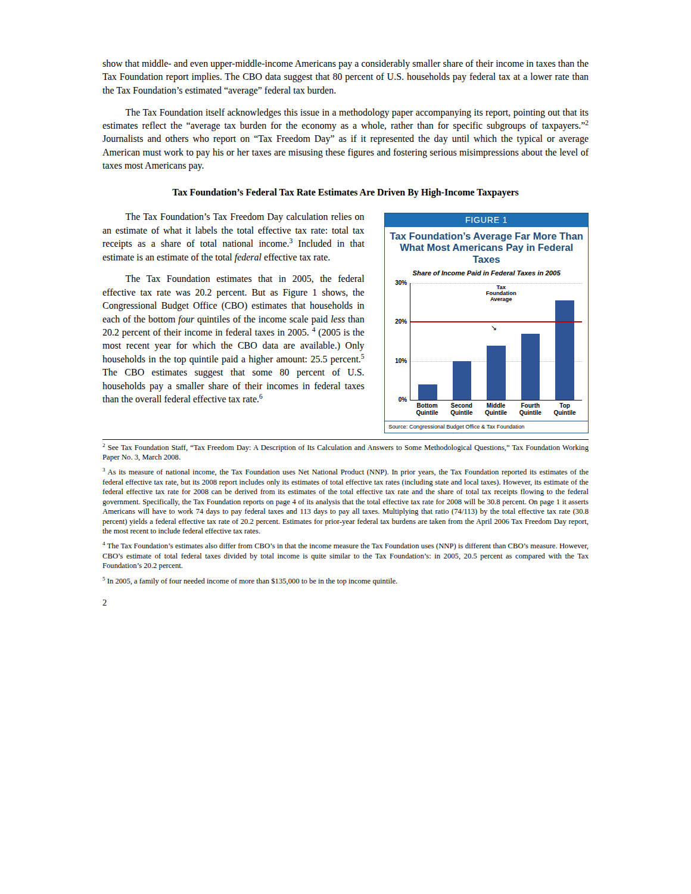show that middle- and even upper-middle-income Americans pay a considerably smaller share of their income in taxes than the Tax Foundation report implies. The CBO data suggest that 80 percent of U.S. households pay federal tax at a lower rate than the Tax Foundation’s estimated “average” federal tax burden.
The Tax Foundation itself acknowledges this issue in a methodology paper accompanying its report, pointing out that its estimates reflect the “average tax burden for the economy as a whole, rather than for specific subgroups of taxpayers.”2 Journalists and others who report on “Tax Freedom Day” as if it represented the day until which the typical or average American must work to pay his or her taxes are misusing these figures and fostering serious misimpressions about the level of taxes most Americans pay.
Tax Foundation’s Federal Tax Rate Estimates Are Driven By High-Income Taxpayers
FIGURE 1
Tax Foundation’s Average Far More Than What Most Americans Pay in Federal Taxes
Share of Income Paid in Federal Taxes in 2005
30%
20%
10%
0%
Tax
Foundation
Average
↘
Bottom
Quintile
Second
Quintile
Middle
Quintile
Fourth
Quintile
Top
Quintile
Source: Congressional Budget Office & Tax Foundation
The Tax Foundation’s Tax Freedom Day calculation relies on an estimate of what it labels the total effective tax rate: total tax receipts as a share of total national income.3 Included in that estimate is an estimate of the total federal effective tax rate.
The Tax Foundation estimates that in 2005, the federal effective tax rate was 20.2 percent. But as Figure 1 shows, the Congressional Budget Office (CBO) estimates that households in each of the bottom four quintiles of the income scale paid less than 20.2 percent of their income in federal taxes in 2005. 4 (2005 is the most recent year for which the CBO data are available.) Only households in the top quintile paid a higher amount: 25.5 percent.5 The CBO estimates suggest that some 80 percent of U.S. households pay a smaller share of their incomes in federal taxes than the overall federal effective tax rate.6
2 See Tax Foundation Staff, “Tax Freedom Day: A Description of Its Calculation and Answers to Some Methodological Questions,” Tax Foundation Working Paper No. 3, March 2008.
3 As its measure of national income, the Tax Foundation uses Net National Product (NNP). In prior years, the Tax Foundation reported its estimates of the federal effective tax rate, but its 2008 report includes only its estimates of total effective tax rates (including state and local taxes). However, its estimate of the federal effective tax rate for 2008 can be derived from its estimates of the total effective tax rate and the share of total tax receipts flowing to the federal government. Specifically, the Tax Foundation reports on page 4 of its analysis that the total effective tax rate for 2008 will be 30.8 percent. On page 1 it asserts Americans will have to work 74 days to pay federal taxes and 113 days to pay all taxes. Multiplying that ratio (74/113) by the total effective tax rate (30.8 percent) yields a federal effective tax rate of 20.2 percent. Estimates for prior-year federal tax burdens are taken from the April 2006 Tax Freedom Day report, the most recent to include federal effective tax rates.
4 The Tax Foundation’s estimates also differ from CBO’s in that the income measure the Tax Foundation uses (NNP) is different than CBO’s measure. However, CBO’s estimate of total federal taxes divided by total income is quite similar to the Tax Foundation’s: in 2005, 20.5 percent as compared with the Tax Foundation’s 20.2 percent.
5 In 2005, a family of four needed income of more than $135,000 to be in the top income quintile.
2